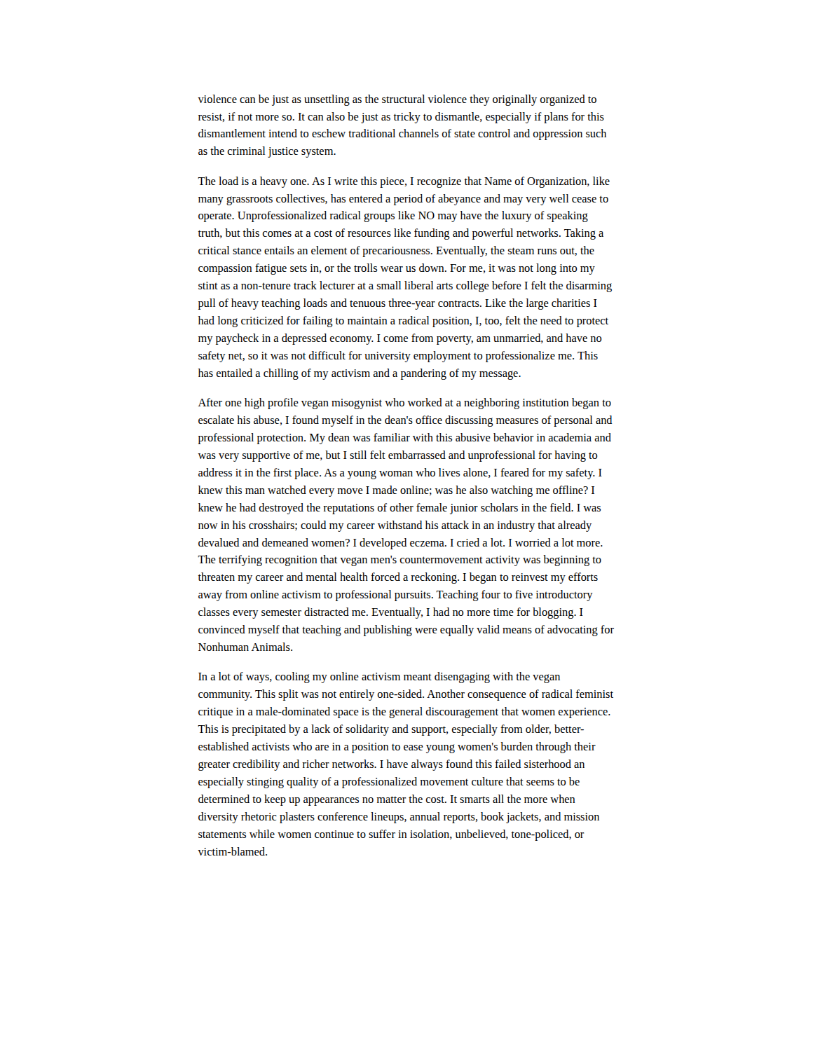violence can be just as unsettling as the structural violence they originally organized to resist, if not more so. It can also be just as tricky to dismantle, especially if plans for this dismantlement intend to eschew traditional channels of state control and oppression such as the criminal justice system.
The load is a heavy one. As I write this piece, I recognize that Name of Organization, like many grassroots collectives, has entered a period of abeyance and may very well cease to operate. Unprofessionalized radical groups like NO may have the luxury of speaking truth, but this comes at a cost of resources like funding and powerful networks. Taking a critical stance entails an element of precariousness. Eventually, the steam runs out, the compassion fatigue sets in, or the trolls wear us down. For me, it was not long into my stint as a non-tenure track lecturer at a small liberal arts college before I felt the disarming pull of heavy teaching loads and tenuous three-year contracts. Like the large charities I had long criticized for failing to maintain a radical position, I, too, felt the need to protect my paycheck in a depressed economy. I come from poverty, am unmarried, and have no safety net, so it was not difficult for university employment to professionalize me. This has entailed a chilling of my activism and a pandering of my message.
After one high profile vegan misogynist who worked at a neighboring institution began to escalate his abuse, I found myself in the dean's office discussing measures of personal and professional protection. My dean was familiar with this abusive behavior in academia and was very supportive of me, but I still felt embarrassed and unprofessional for having to address it in the first place. As a young woman who lives alone, I feared for my safety. I knew this man watched every move I made online; was he also watching me offline? I knew he had destroyed the reputations of other female junior scholars in the field. I was now in his crosshairs; could my career withstand his attack in an industry that already devalued and demeaned women? I developed eczema. I cried a lot. I worried a lot more. The terrifying recognition that vegan men's countermovement activity was beginning to threaten my career and mental health forced a reckoning. I began to reinvest my efforts away from online activism to professional pursuits. Teaching four to five introductory classes every semester distracted me. Eventually, I had no more time for blogging. I convinced myself that teaching and publishing were equally valid means of advocating for Nonhuman Animals.
In a lot of ways, cooling my online activism meant disengaging with the vegan community. This split was not entirely one-sided. Another consequence of radical feminist critique in a male-dominated space is the general discouragement that women experience. This is precipitated by a lack of solidarity and support, especially from older, better-established activists who are in a position to ease young women's burden through their greater credibility and richer networks. I have always found this failed sisterhood an especially stinging quality of a professionalized movement culture that seems to be determined to keep up appearances no matter the cost. It smarts all the more when diversity rhetoric plasters conference lineups, annual reports, book jackets, and mission statements while women continue to suffer in isolation, unbelieved, tone-policed, or victim-blamed.